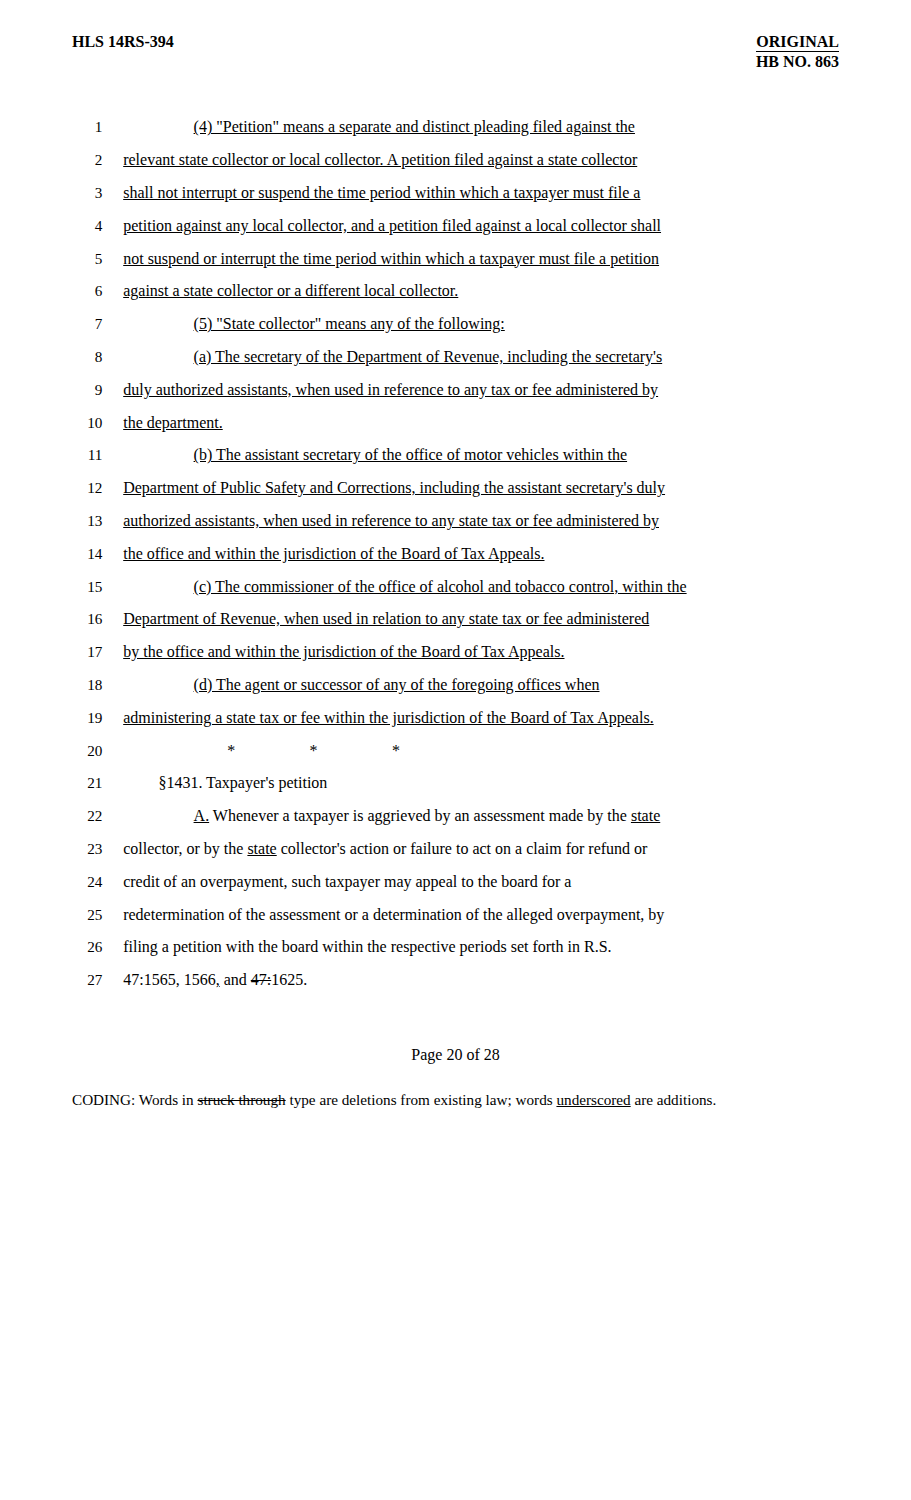HLS 14RS-394
ORIGINAL HB NO. 863
(4) "Petition" means a separate and distinct pleading filed against the
relevant state collector or local collector. A petition filed against a state collector
shall not interrupt or suspend the time period within which a taxpayer must file a
petition against any local collector, and a petition filed against a local collector shall
not suspend or interrupt the time period within which a taxpayer must file a petition
against a state collector or a different local collector.
(5) "State collector" means any of the following:
(a) The secretary of the Department of Revenue, including the secretary's
duly authorized assistants, when used in reference to any tax or fee administered by
the department.
(b) The assistant secretary of the office of motor vehicles within the
Department of Public Safety and Corrections, including the assistant secretary's duly
authorized assistants, when used in reference to any state tax or fee administered by
the office and within the jurisdiction of the Board of Tax Appeals.
(c) The commissioner of the office of alcohol and tobacco control, within the
Department of Revenue, when used in relation to any state tax or fee administered
by the office and within the jurisdiction of the Board of Tax Appeals.
(d) The agent or successor of any of the foregoing offices when
administering a state tax or fee within the jurisdiction of the Board of Tax Appeals.
* * *
§1431. Taxpayer's petition
A. Whenever a taxpayer is aggrieved by an assessment made by the state
collector, or by the state collector's action or failure to act on a claim for refund or
credit of an overpayment, such taxpayer may appeal to the board for a
redetermination of the assessment or a determination of the alleged overpayment, by
filing a petition with the board within the respective periods set forth in R.S.
47:1565, 1566, and 47:1625.
Page 20 of 28
CODING: Words in struck through type are deletions from existing law; words underscored are additions.